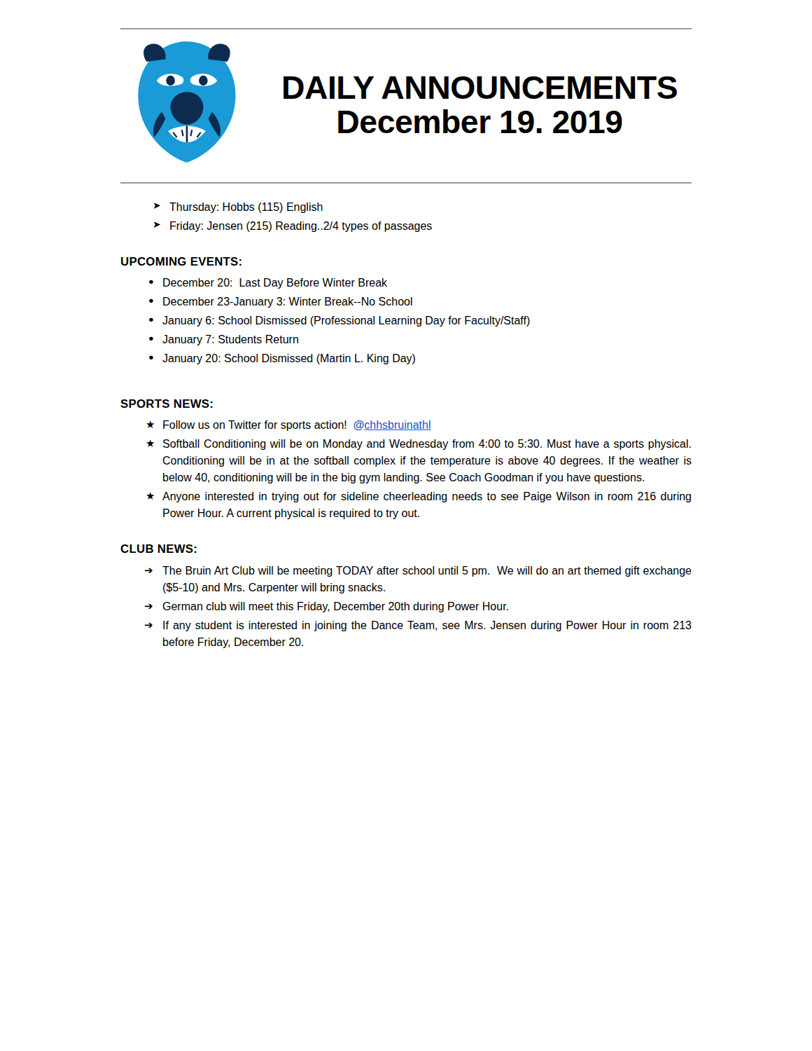DAILY ANNOUNCEMENTS
December 19. 2019
Thursday: Hobbs (115) English
Friday: Jensen (215) Reading..2/4 types of passages
UPCOMING EVENTS:
December 20: Last Day Before Winter Break
December 23-January 3: Winter Break--No School
January 6: School Dismissed (Professional Learning Day for Faculty/Staff)
January 7: Students Return
January 20: School Dismissed (Martin L. King Day)
SPORTS NEWS:
Follow us on Twitter for sports action! @chhsbruinathl
Softball Conditioning will be on Monday and Wednesday from 4:00 to 5:30. Must have a sports physical. Conditioning will be in at the softball complex if the temperature is above 40 degrees. If the weather is below 40, conditioning will be in the big gym landing. See Coach Goodman if you have questions.
Anyone interested in trying out for sideline cheerleading needs to see Paige Wilson in room 216 during Power Hour. A current physical is required to try out.
CLUB NEWS:
The Bruin Art Club will be meeting TODAY after school until 5 pm. We will do an art themed gift exchange ($5-10) and Mrs. Carpenter will bring snacks.
German club will meet this Friday, December 20th during Power Hour.
If any student is interested in joining the Dance Team, see Mrs. Jensen during Power Hour in room 213 before Friday, December 20.